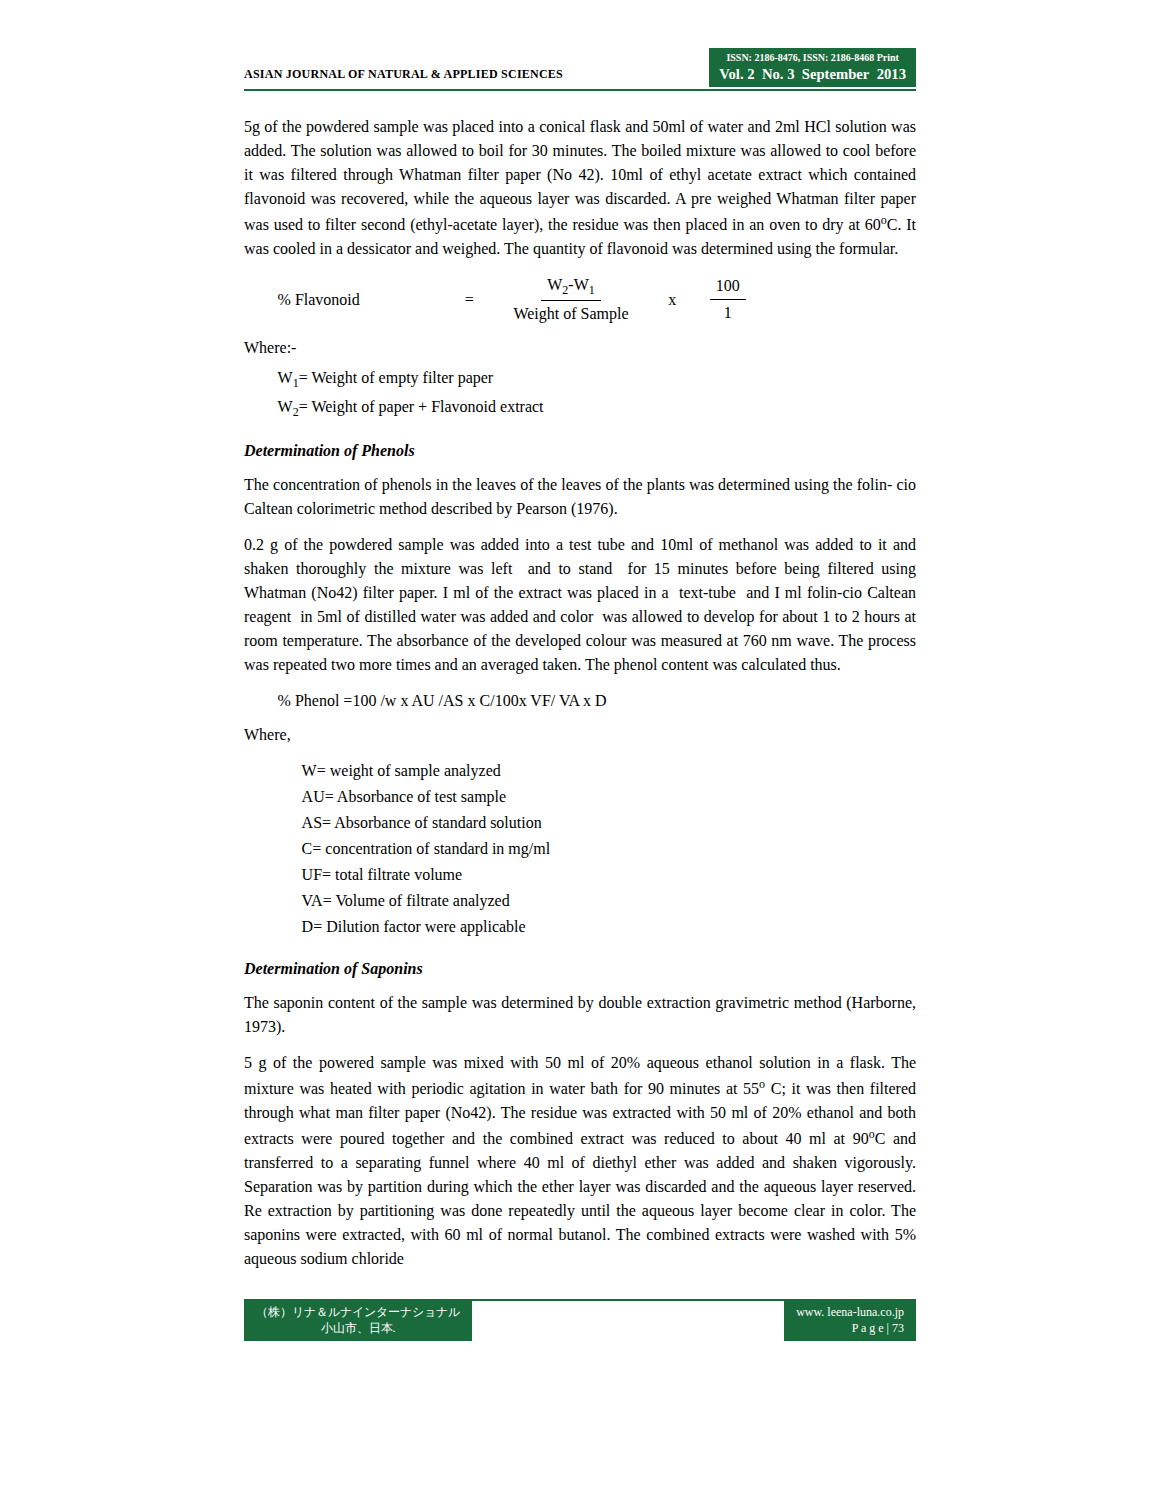Asian Journal of Natural & Applied Sciences
ISSN: 2186-8476, ISSN: 2186-8468 Print
Vol. 2 No. 3 September 2013
5g of the powdered sample was placed into a conical flask and 50ml of water and 2ml HCl solution was added. The solution was allowed to boil for 30 minutes. The boiled mixture was allowed to cool before it was filtered through Whatman filter paper (No 42). 10ml of ethyl acetate extract which contained flavonoid was recovered, while the aqueous layer was discarded. A pre weighed Whatman filter paper was used to filter second (ethyl-acetate layer), the residue was then placed in an oven to dry at 60oC. It was cooled in a dessicator and weighed. The quantity of flavonoid was determined using the formular.
% Flavonoid = W2-W1 Weight of Sample x 100 1
Where:-
W1= Weight of empty filter paper
W2= Weight of paper + Flavonoid extract
Determination of Phenols
The concentration of phenols in the leaves of the leaves of the plants was determined using the folin- cio Caltean colorimetric method described by Pearson (1976).
0.2 g of the powdered sample was added into a test tube and 10ml of methanol was added to it and shaken thoroughly the mixture was left and to stand for 15 minutes before being filtered using Whatman (No42) filter paper. I ml of the extract was placed in a text-tube and I ml folin-cio Caltean reagent in 5ml of distilled water was added and color was allowed to develop for about 1 to 2 hours at room temperature. The absorbance of the developed colour was measured at 760 nm wave. The process was repeated two more times and an averaged taken. The phenol content was calculated thus.
% Phenol =100 /w x AU /AS x C/100x VF/ VA x D
Where,
W= weight of sample analyzed
AU= Absorbance of test sample
AS= Absorbance of standard solution
C= concentration of standard in mg/ml
UF= total filtrate volume
VA= Volume of filtrate analyzed
D= Dilution factor were applicable
Determination of Saponins
The saponin content of the sample was determined by double extraction gravimetric method (Harborne, 1973).
5 g of the powered sample was mixed with 50 ml of 20% aqueous ethanol solution in a flask. The mixture was heated with periodic agitation in water bath for 90 minutes at 55o C; it was then filtered through what man filter paper (No42). The residue was extracted with 50 ml of 20% ethanol and both extracts were poured together and the combined extract was reduced to about 40 ml at 90oC and transferred to a separating funnel where 40 ml of diethyl ether was added and shaken vigorously. Separation was by partition during which the ether layer was discarded and the aqueous layer reserved. Re extraction by partitioning was done repeatedly until the aqueous layer become clear in color. The saponins were extracted, with 60 ml of normal butanol. The combined extracts were washed with 5% aqueous sodium chloride
（株）リナ＆ルナインターナショナル
小山市、日本.
www. leena-luna.co.jp
P a g e | 73